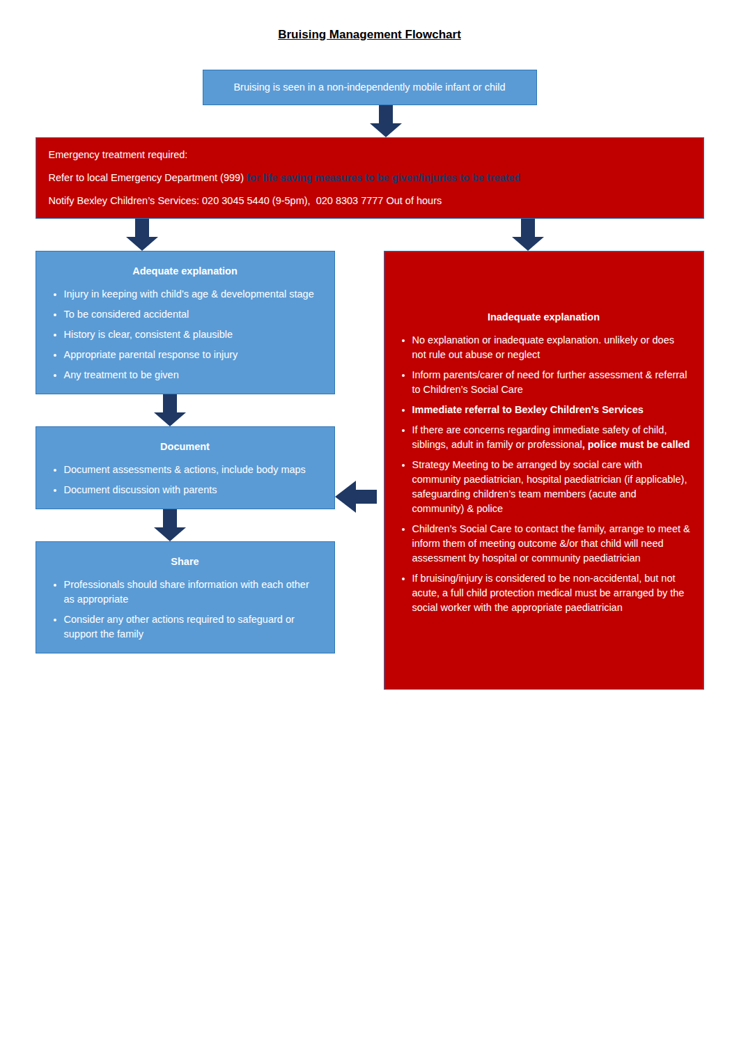Bruising Management Flowchart
Bruising is seen in a non-independently mobile infant or child
Emergency treatment required:
Refer to local Emergency Department (999) for life saving measures to be given/injuries to be treated
Notify Bexley Children’s Services: 020 3045 5440 (9-5pm), 020 8303 7777 Out of hours
Adequate explanation
Injury in keeping with child’s age & developmental stage
To be considered accidental
History is clear, consistent & plausible
Appropriate parental response to injury
Any treatment to be given
Document
Document assessments & actions, include body maps
Document discussion with parents
Share
Professionals should share information with each other as appropriate
Consider any other actions required to safeguard or support the family
Inadequate explanation
No explanation or inadequate explanation. unlikely or does not rule out abuse or neglect
Inform parents/carer of need for further assessment & referral to Children’s Social Care
Immediate referral to Bexley Children’s Services
If there are concerns regarding immediate safety of child, siblings, adult in family or professional, police must be called
Strategy Meeting to be arranged by social care with community paediatrician, hospital paediatrician (if applicable), safeguarding children’s team members (acute and community) & police
Children’s Social Care to contact the family, arrange to meet & inform them of meeting outcome &/or that child will need assessment by hospital or community paediatrician
If bruising/injury is considered to be non-accidental, but not acute, a full child protection medical must be arranged by the social worker with the appropriate paediatrician